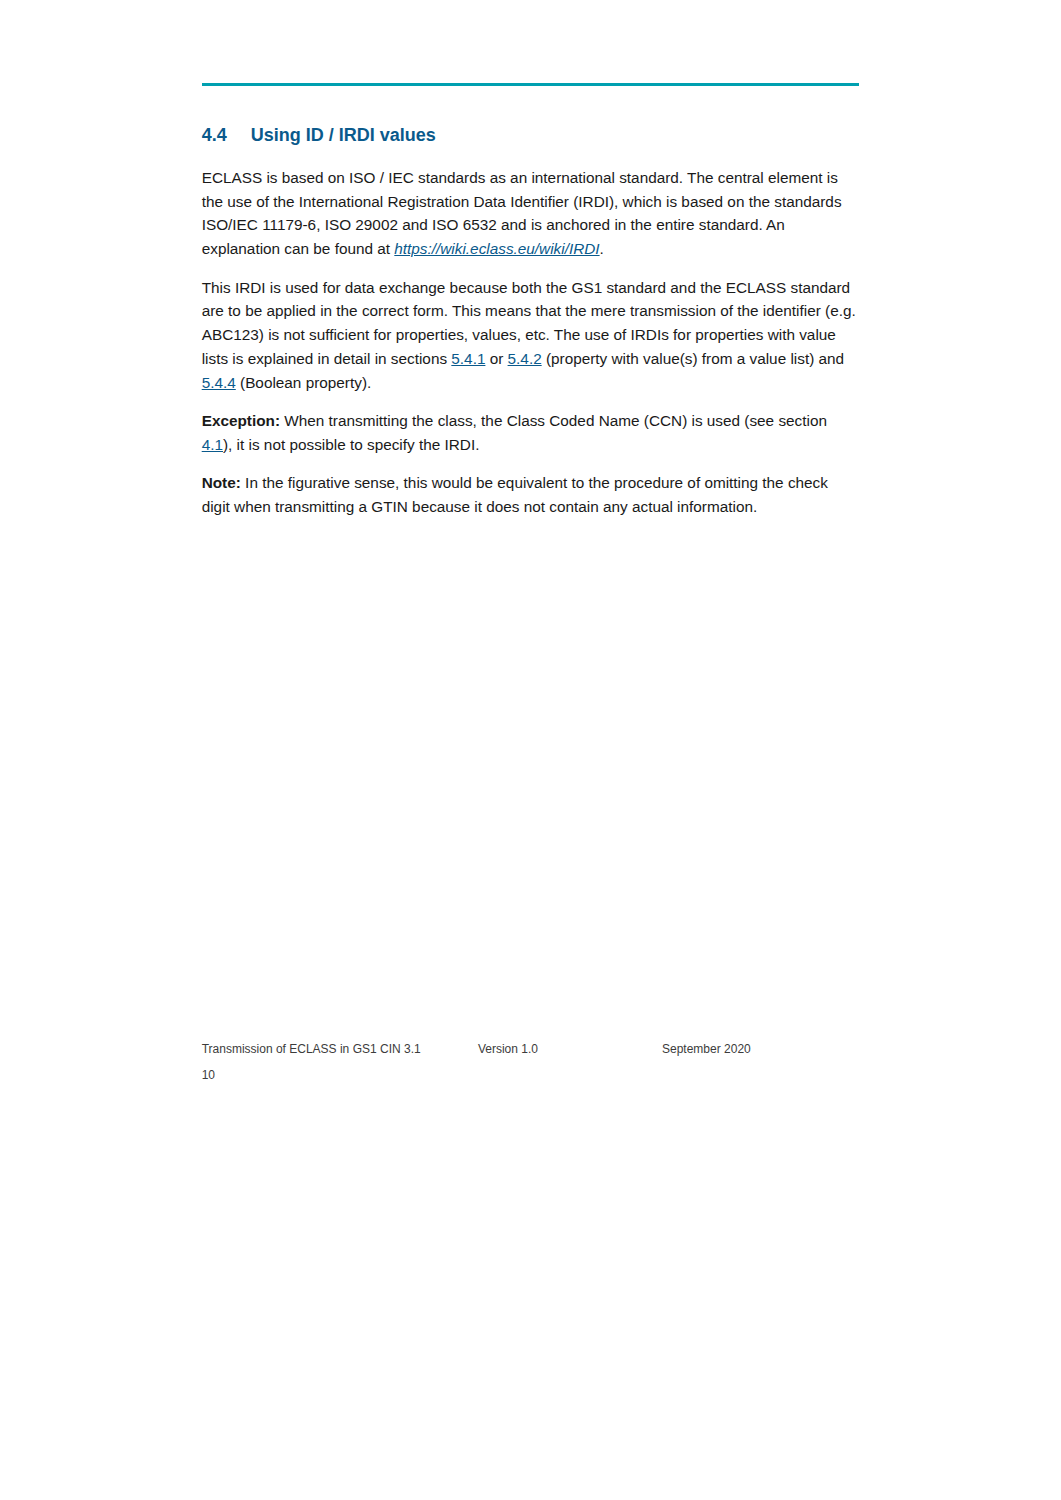4.4 Using ID / IRDI values
ECLASS is based on ISO / IEC standards as an international standard. The central element is the use of the International Registration Data Identifier (IRDI), which is based on the standards ISO/IEC 11179-6, ISO 29002 and ISO 6532 and is anchored in the entire standard. An explanation can be found at https://wiki.eclass.eu/wiki/IRDI.
This IRDI is used for data exchange because both the GS1 standard and the ECLASS standard are to be applied in the correct form. This means that the mere transmission of the identifier (e.g. ABC123) is not sufficient for properties, values, etc. The use of IRDIs for properties with value lists is explained in detail in sections 5.4.1 or 5.4.2 (property with value(s) from a value list) and 5.4.4 (Boolean property).
Exception: When transmitting the class, the Class Coded Name (CCN) is used (see section 4.1), it is not possible to specify the IRDI.
Note: In the figurative sense, this would be equivalent to the procedure of omitting the check digit when transmitting a GTIN because it does not contain any actual information.
Transmission of ECLASS in GS1 CIN 3.1
Version 1.0
September 2020
10